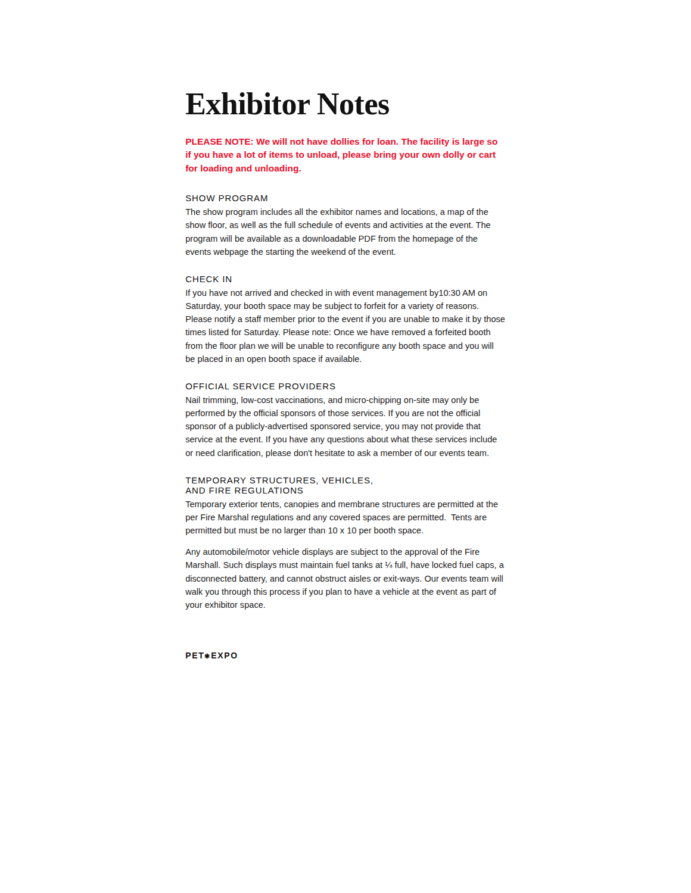Exhibitor Notes
PLEASE NOTE: We will not have dollies for loan. The facility is large so if you have a lot of items to unload, please bring your own dolly or cart for loading and unloading.
Show Program
The show program includes all the exhibitor names and locations, a map of the show floor, as well as the full schedule of events and activities at the event. The program will be available as a downloadable PDF from the homepage of the events webpage the starting the weekend of the event.
Check In
If you have not arrived and checked in with event management by10:30 AM on Saturday, your booth space may be subject to forfeit for a variety of reasons. Please notify a staff member prior to the event if you are unable to make it by those times listed for Saturday. Please note: Once we have removed a forfeited booth from the floor plan we will be unable to reconfigure any booth space and you will be placed in an open booth space if available.
Official Service Providers
Nail trimming, low-cost vaccinations, and micro-chipping on-site may only be performed by the official sponsors of those services. If you are not the official sponsor of a publicly-advertised sponsored service, you may not provide that service at the event. If you have any questions about what these services include or need clarification, please don't hesitate to ask a member of our events team.
Temporary Structures, Vehicles,
and Fire Regulations
Temporary exterior tents, canopies and membrane structures are permitted at the per Fire Marshal regulations and any covered spaces are permitted. Tents are permitted but must be no larger than 10 x 10 per booth space.
Any automobile/motor vehicle displays are subject to the approval of the Fire Marshall. Such displays must maintain fuel tanks at ¼ full, have locked fuel caps, a disconnected battery, and cannot obstruct aisles or exit-ways. Our events team will walk you through this process if you plan to have a vehicle at the event as part of your exhibitor space.
PET✱EXPO